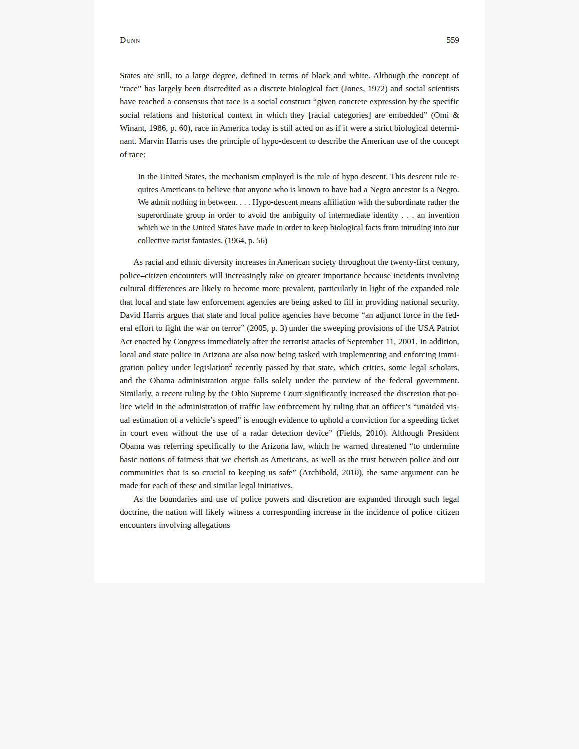Dunn 559
States are still, to a large degree, defined in terms of black and white. Although the concept of “race” has largely been discredited as a discrete biological fact (Jones, 1972) and social scientists have reached a consensus that race is a social construct “given concrete expression by the specific social relations and historical context in which they [racial categories] are embedded” (Omi & Winant, 1986, p. 60), race in America today is still acted on as if it were a strict biological determinant. Marvin Harris uses the principle of hypo-descent to describe the American use of the concept of race:
In the United States, the mechanism employed is the rule of hypo-descent. This descent rule requires Americans to believe that anyone who is known to have had a Negro ancestor is a Negro. We admit nothing in between. . . . Hypo-descent means affiliation with the subordinate rather the superordinate group in order to avoid the ambiguity of intermediate identity . . . an invention which we in the United States have made in order to keep biological facts from intruding into our collective racist fantasies. (1964, p. 56)
As racial and ethnic diversity increases in American society throughout the twenty-first century, police–citizen encounters will increasingly take on greater importance because incidents involving cultural differences are likely to become more prevalent, particularly in light of the expanded role that local and state law enforcement agencies are being asked to fill in providing national security. David Harris argues that state and local police agencies have become “an adjunct force in the federal effort to fight the war on terror” (2005, p. 3) under the sweeping provisions of the USA Patriot Act enacted by Congress immediately after the terrorist attacks of September 11, 2001. In addition, local and state police in Arizona are also now being tasked with implementing and enforcing immigration policy under legislation2 recently passed by that state, which critics, some legal scholars, and the Obama administration argue falls solely under the purview of the federal government. Similarly, a recent ruling by the Ohio Supreme Court significantly increased the discretion that police wield in the administration of traffic law enforcement by ruling that an officer’s “unaided visual estimation of a vehicle’s speed” is enough evidence to uphold a conviction for a speeding ticket in court even without the use of a radar detection device” (Fields, 2010). Although President Obama was referring specifically to the Arizona law, which he warned threatened “to undermine basic notions of fairness that we cherish as Americans, as well as the trust between police and our communities that is so crucial to keeping us safe” (Archibold, 2010), the same argument can be made for each of these and similar legal initiatives.
As the boundaries and use of police powers and discretion are expanded through such legal doctrine, the nation will likely witness a corresponding increase in the incidence of police–citizen encounters involving allegations